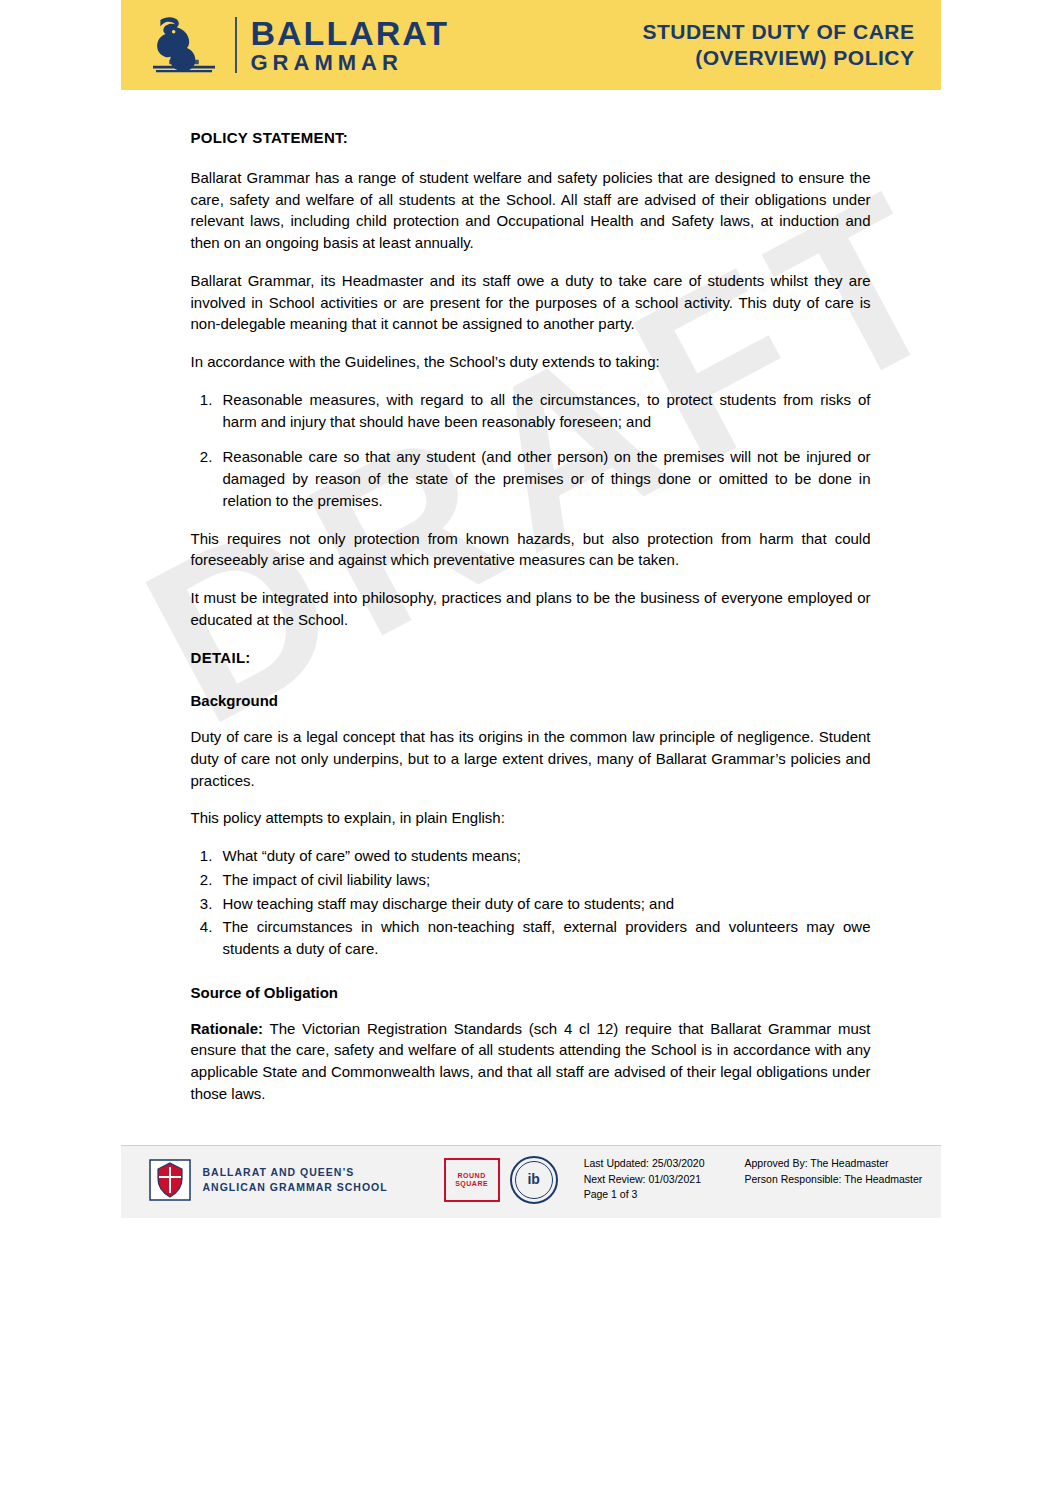BALLARAT GRAMMAR
STUDENT DUTY OF CARE
(OVERVIEW) POLICY
DRAFT
POLICY STATEMENT:
Ballarat Grammar has a range of student welfare and safety policies that are designed to ensure the care, safety and welfare of all students at the School. All staff are advised of their obligations under relevant laws, including child protection and Occupational Health and Safety laws, at induction and then on an ongoing basis at least annually.
Ballarat Grammar, its Headmaster and its staff owe a duty to take care of students whilst they are involved in School activities or are present for the purposes of a school activity. This duty of care is non-delegable meaning that it cannot be assigned to another party.
In accordance with the Guidelines, the School’s duty extends to taking:
Reasonable measures, with regard to all the circumstances, to protect students from risks of harm and injury that should have been reasonably foreseen; and
Reasonable care so that any student (and other person) on the premises will not be injured or damaged by reason of the state of the premises or of things done or omitted to be done in relation to the premises.
This requires not only protection from known hazards, but also protection from harm that could foreseeably arise and against which preventative measures can be taken.
It must be integrated into philosophy, practices and plans to be the business of everyone employed or educated at the School.
DETAIL:
Background
Duty of care is a legal concept that has its origins in the common law principle of negligence. Student duty of care not only underpins, but to a large extent drives, many of Ballarat Grammar’s policies and practices.
This policy attempts to explain, in plain English:
What “duty of care” owed to students means;
The impact of civil liability laws;
How teaching staff may discharge their duty of care to students; and
The circumstances in which non-teaching staff, external providers and volunteers may owe students a duty of care.
Source of Obligation
Rationale: The Victorian Registration Standards (sch 4 cl 12) require that Ballarat Grammar must ensure that the care, safety and welfare of all students attending the School is in accordance with any applicable State and Commonwealth laws, and that all staff are advised of their legal obligations under those laws.
BALLARAT AND QUEEN’S
ANGLICAN GRAMMAR SCHOOL
ROUND
SQUARE
ib
Last Updated: 25/03/2020
Next Review: 01/03/2021
Page 1 of 3
Approved By: The Headmaster
Person Responsible: The Headmaster